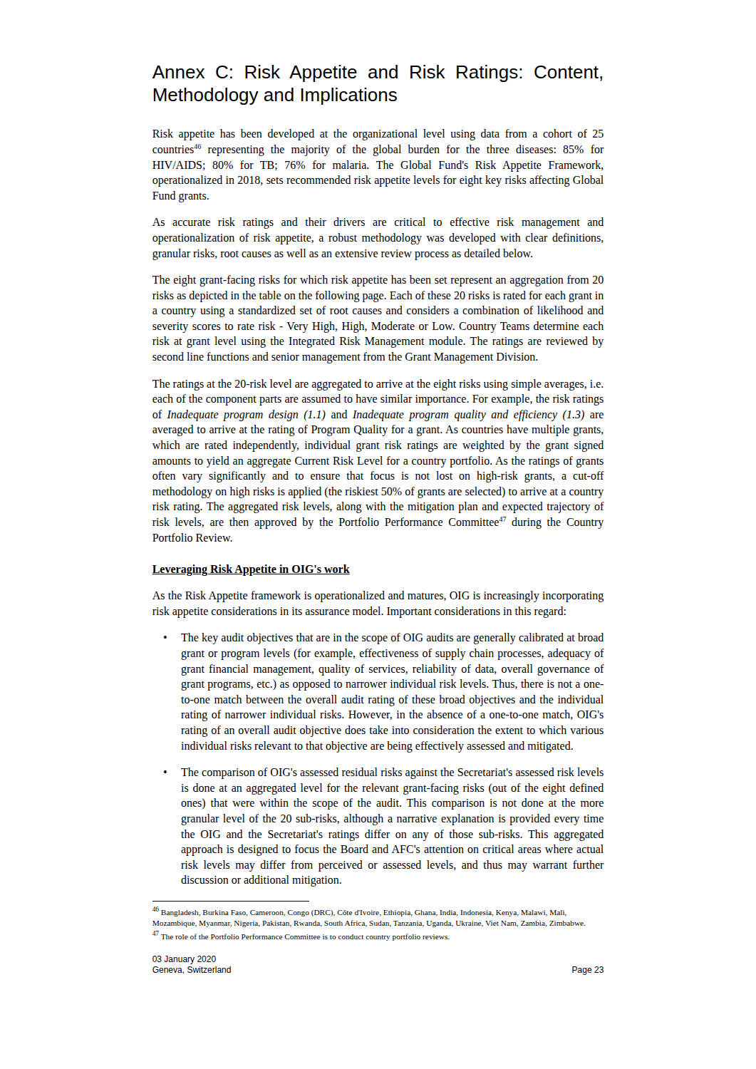Annex C: Risk Appetite and Risk Ratings: Content, Methodology and Implications
Risk appetite has been developed at the organizational level using data from a cohort of 25 countries46 representing the majority of the global burden for the three diseases: 85% for HIV/AIDS; 80% for TB; 76% for malaria. The Global Fund's Risk Appetite Framework, operationalized in 2018, sets recommended risk appetite levels for eight key risks affecting Global Fund grants.
As accurate risk ratings and their drivers are critical to effective risk management and operationalization of risk appetite, a robust methodology was developed with clear definitions, granular risks, root causes as well as an extensive review process as detailed below.
The eight grant-facing risks for which risk appetite has been set represent an aggregation from 20 risks as depicted in the table on the following page. Each of these 20 risks is rated for each grant in a country using a standardized set of root causes and considers a combination of likelihood and severity scores to rate risk - Very High, High, Moderate or Low. Country Teams determine each risk at grant level using the Integrated Risk Management module. The ratings are reviewed by second line functions and senior management from the Grant Management Division.
The ratings at the 20-risk level are aggregated to arrive at the eight risks using simple averages, i.e. each of the component parts are assumed to have similar importance. For example, the risk ratings of Inadequate program design (1.1) and Inadequate program quality and efficiency (1.3) are averaged to arrive at the rating of Program Quality for a grant. As countries have multiple grants, which are rated independently, individual grant risk ratings are weighted by the grant signed amounts to yield an aggregate Current Risk Level for a country portfolio. As the ratings of grants often vary significantly and to ensure that focus is not lost on high-risk grants, a cut-off methodology on high risks is applied (the riskiest 50% of grants are selected) to arrive at a country risk rating. The aggregated risk levels, along with the mitigation plan and expected trajectory of risk levels, are then approved by the Portfolio Performance Committee47 during the Country Portfolio Review.
Leveraging Risk Appetite in OIG's work
As the Risk Appetite framework is operationalized and matures, OIG is increasingly incorporating risk appetite considerations in its assurance model. Important considerations in this regard:
The key audit objectives that are in the scope of OIG audits are generally calibrated at broad grant or program levels (for example, effectiveness of supply chain processes, adequacy of grant financial management, quality of services, reliability of data, overall governance of grant programs, etc.) as opposed to narrower individual risk levels. Thus, there is not a one-to-one match between the overall audit rating of these broad objectives and the individual rating of narrower individual risks. However, in the absence of a one-to-one match, OIG's rating of an overall audit objective does take into consideration the extent to which various individual risks relevant to that objective are being effectively assessed and mitigated.
The comparison of OIG's assessed residual risks against the Secretariat's assessed risk levels is done at an aggregated level for the relevant grant-facing risks (out of the eight defined ones) that were within the scope of the audit. This comparison is not done at the more granular level of the 20 sub-risks, although a narrative explanation is provided every time the OIG and the Secretariat's ratings differ on any of those sub-risks. This aggregated approach is designed to focus the Board and AFC's attention on critical areas where actual risk levels may differ from perceived or assessed levels, and thus may warrant further discussion or additional mitigation.
46 Bangladesh, Burkina Faso, Cameroon, Congo (DRC), Côte d'Ivoire, Ethiopia, Ghana, India, Indonesia, Kenya, Malawi, Mali, Mozambique, Myanmar, Nigeria, Pakistan, Rwanda, South Africa, Sudan, Tanzania, Uganda, Ukraine, Viet Nam, Zambia, Zimbabwe.
47 The role of the Portfolio Performance Committee is to conduct country portfolio reviews.
03 January 2020
Geneva, Switzerland
Page 23